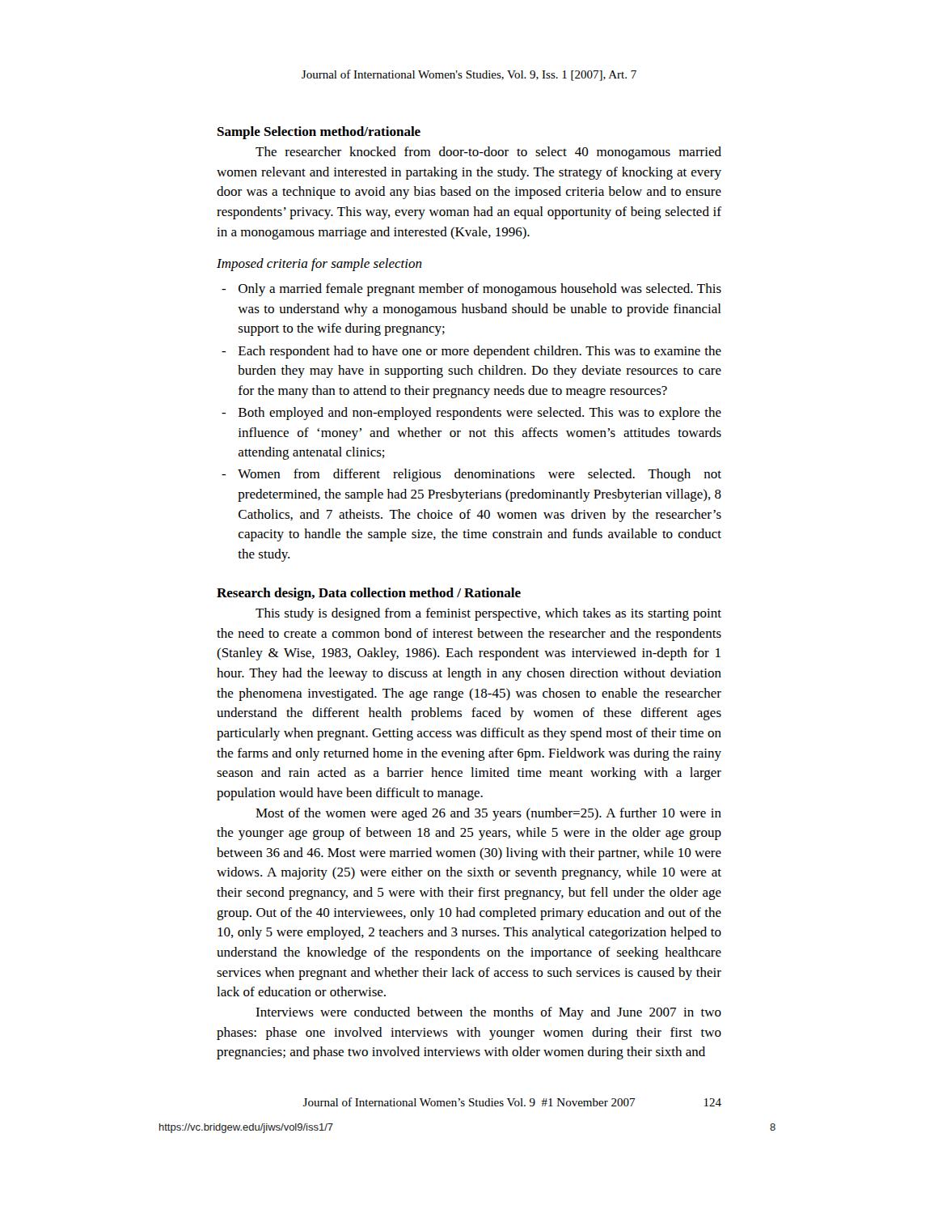Journal of International Women's Studies, Vol. 9, Iss. 1 [2007], Art. 7
Sample Selection method/rationale
The researcher knocked from door-to-door to select 40 monogamous married women relevant and interested in partaking in the study. The strategy of knocking at every door was a technique to avoid any bias based on the imposed criteria below and to ensure respondents’ privacy. This way, every woman had an equal opportunity of being selected if in a monogamous marriage and interested (Kvale, 1996).
Imposed criteria for sample selection
Only a married female pregnant member of monogamous household was selected. This was to understand why a monogamous husband should be unable to provide financial support to the wife during pregnancy;
Each respondent had to have one or more dependent children. This was to examine the burden they may have in supporting such children. Do they deviate resources to care for the many than to attend to their pregnancy needs due to meagre resources?
Both employed and non-employed respondents were selected. This was to explore the influence of ‘money’ and whether or not this affects women’s attitudes towards attending antenatal clinics;
Women from different religious denominations were selected. Though not predetermined, the sample had 25 Presbyterians (predominantly Presbyterian village), 8 Catholics, and 7 atheists. The choice of 40 women was driven by the researcher’s capacity to handle the sample size, the time constrain and funds available to conduct the study.
Research design, Data collection method / Rationale
This study is designed from a feminist perspective, which takes as its starting point the need to create a common bond of interest between the researcher and the respondents (Stanley & Wise, 1983, Oakley, 1986). Each respondent was interviewed in-depth for 1 hour. They had the leeway to discuss at length in any chosen direction without deviation the phenomena investigated. The age range (18-45) was chosen to enable the researcher understand the different health problems faced by women of these different ages particularly when pregnant. Getting access was difficult as they spend most of their time on the farms and only returned home in the evening after 6pm. Fieldwork was during the rainy season and rain acted as a barrier hence limited time meant working with a larger population would have been difficult to manage.
Most of the women were aged 26 and 35 years (number=25). A further 10 were in the younger age group of between 18 and 25 years, while 5 were in the older age group between 36 and 46. Most were married women (30) living with their partner, while 10 were widows. A majority (25) were either on the sixth or seventh pregnancy, while 10 were at their second pregnancy, and 5 were with their first pregnancy, but fell under the older age group. Out of the 40 interviewees, only 10 had completed primary education and out of the 10, only 5 were employed, 2 teachers and 3 nurses. This analytical categorization helped to understand the knowledge of the respondents on the importance of seeking healthcare services when pregnant and whether their lack of access to such services is caused by their lack of education or otherwise.
Interviews were conducted between the months of May and June 2007 in two phases: phase one involved interviews with younger women during their first two pregnancies; and phase two involved interviews with older women during their sixth and
Journal of International Women’s Studies Vol. 9 #1 November 2007 124
https://vc.bridgew.edu/jiws/vol9/iss1/7
8